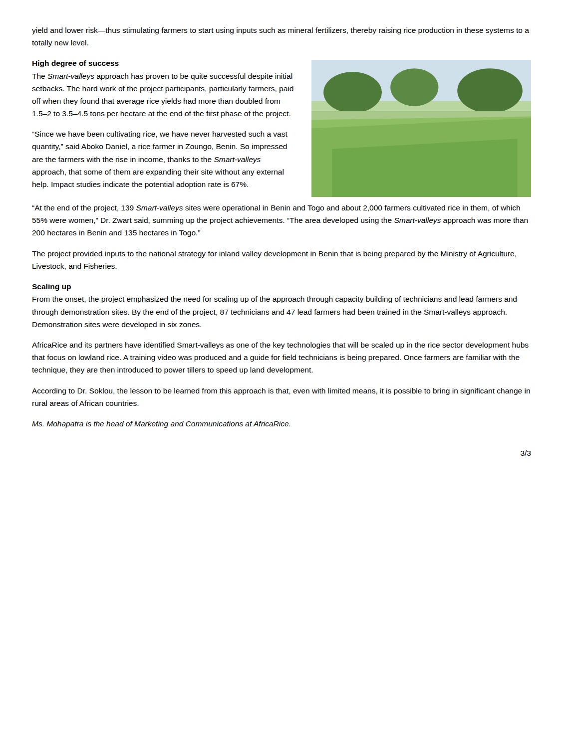yield and lower risk—thus stimulating farmers to start using inputs such as mineral fertilizers, thereby raising rice production in these systems to a totally new level.
High degree of success
The Smart-valleys approach has proven to be quite successful despite initial setbacks. The hard work of the project participants, particularly farmers, paid off when they found that average rice yields had more than doubled from 1.5–2 to 3.5–4.5 tons per hectare at the end of the first phase of the project.
“Since we have been cultivating rice, we have never harvested such a vast quantity,” said Aboko Daniel, a rice farmer in Zoungo, Benin. So impressed are the farmers with the rise in income, thanks to the Smart-valleys approach, that some of them are expanding their site without any external help. Impact studies indicate the potential adoption rate is 67%.
“At the end of the project, 139 Smart-valleys sites were operational in Benin and Togo and about 2,000 farmers cultivated rice in them, of which 55% were women,” Dr. Zwart said, summing up the project achievements. “The area developed using the Smart-valleys approach was more than 200 hectares in Benin and 135 hectares in Togo.”
The project provided inputs to the national strategy for inland valley development in Benin that is being prepared by the Ministry of Agriculture, Livestock, and Fisheries.
Scaling up
From the onset, the project emphasized the need for scaling up of the approach through capacity building of technicians and lead farmers and through demonstration sites. By the end of the project, 87 technicians and 47 lead farmers had been trained in the Smart-valleys approach. Demonstration sites were developed in six zones.
AfricaRice and its partners have identified Smart-valleys as one of the key technologies that will be scaled up in the rice sector development hubs that focus on lowland rice. A training video was produced and a guide for field technicians is being prepared. Once farmers are familiar with the technique, they are then introduced to power tillers to speed up land development.
According to Dr. Soklou, the lesson to be learned from this approach is that, even with limited means, it is possible to bring in significant change in rural areas of African countries.
Ms. Mohapatra is the head of Marketing and Communications at AfricaRice.
3/3